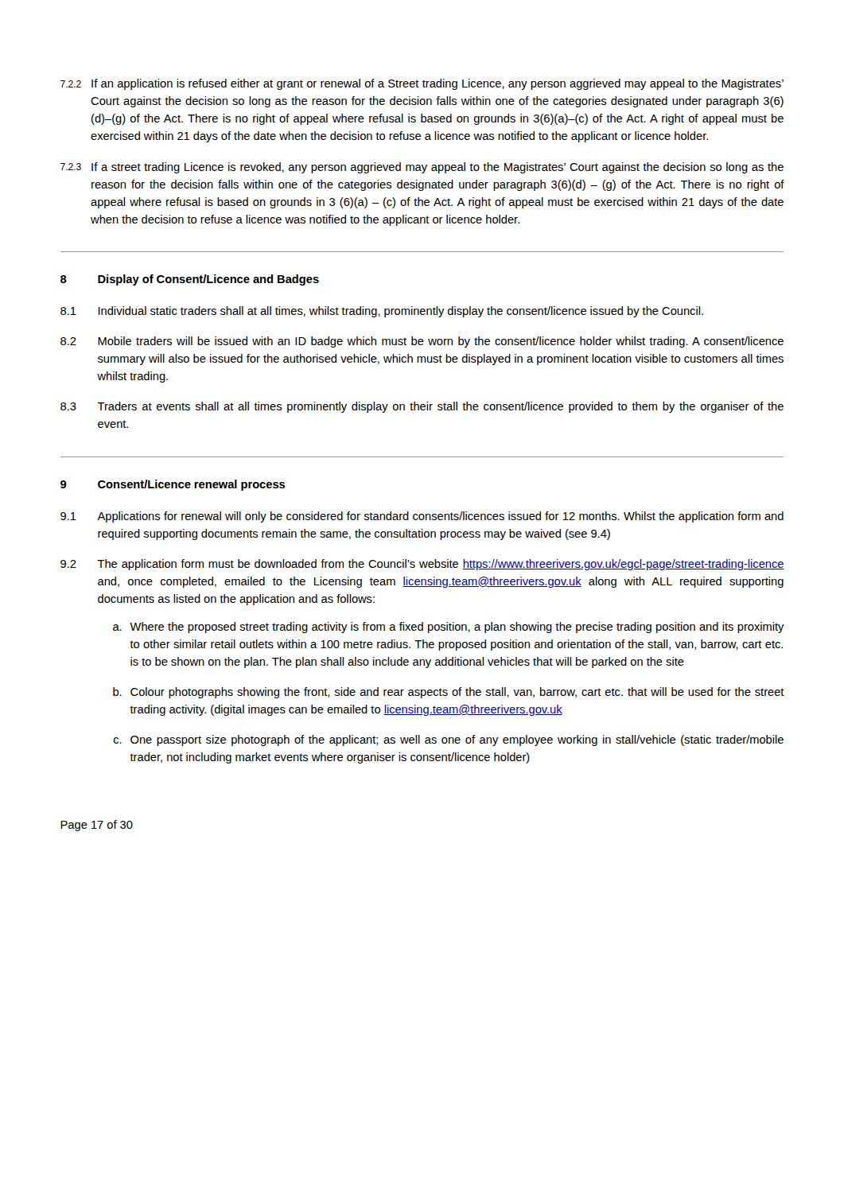7.2.2
If an application is refused either at grant or renewal of a Street trading Licence, any person aggrieved may appeal to the Magistrates’ Court against the decision so long as the reason for the decision falls within one of the categories designated under paragraph 3(6)(d)–(g) of the Act. There is no right of appeal where refusal is based on grounds in 3(6)(a)–(c) of the Act. A right of appeal must be exercised within 21 days of the date when the decision to refuse a licence was notified to the applicant or licence holder.
7.2.3
If a street trading Licence is revoked, any person aggrieved may appeal to the Magistrates’ Court against the decision so long as the reason for the decision falls within one of the categories designated under paragraph 3(6)(d) – (g) of the Act. There is no right of appeal where refusal is based on grounds in 3 (6)(a) – (c) of the Act. A right of appeal must be exercised within 21 days of the date when the decision to refuse a licence was notified to the applicant or licence holder.
8 Display of Consent/Licence and Badges
8.1
Individual static traders shall at all times, whilst trading, prominently display the consent/licence issued by the Council.
8.2
Mobile traders will be issued with an ID badge which must be worn by the consent/licence holder whilst trading. A consent/licence summary will also be issued for the authorised vehicle, which must be displayed in a prominent location visible to customers all times whilst trading.
8.3
Traders at events shall at all times prominently display on their stall the consent/licence provided to them by the organiser of the event.
9 Consent/Licence renewal process
9.1
Applications for renewal will only be considered for standard consents/licences issued for 12 months. Whilst the application form and required supporting documents remain the same, the consultation process may be waived (see 9.4)
9.2
The application form must be downloaded from the Council’s website https://www.threerivers.gov.uk/egcl-page/street-trading-licence and, once completed, emailed to the Licensing team licensing.team@threerivers.gov.uk along with ALL required supporting documents as listed on the application and as follows:
Where the proposed street trading activity is from a fixed position, a plan showing the precise trading position and its proximity to other similar retail outlets within a 100 metre radius. The proposed position and orientation of the stall, van, barrow, cart etc. is to be shown on the plan. The plan shall also include any additional vehicles that will be parked on the site
Colour photographs showing the front, side and rear aspects of the stall, van, barrow, cart etc. that will be used for the street trading activity. (digital images can be emailed to licensing.team@threerivers.gov.uk
One passport size photograph of the applicant; as well as one of any employee working in stall/vehicle (static trader/mobile trader, not including market events where organiser is consent/licence holder)
Page 17 of 30